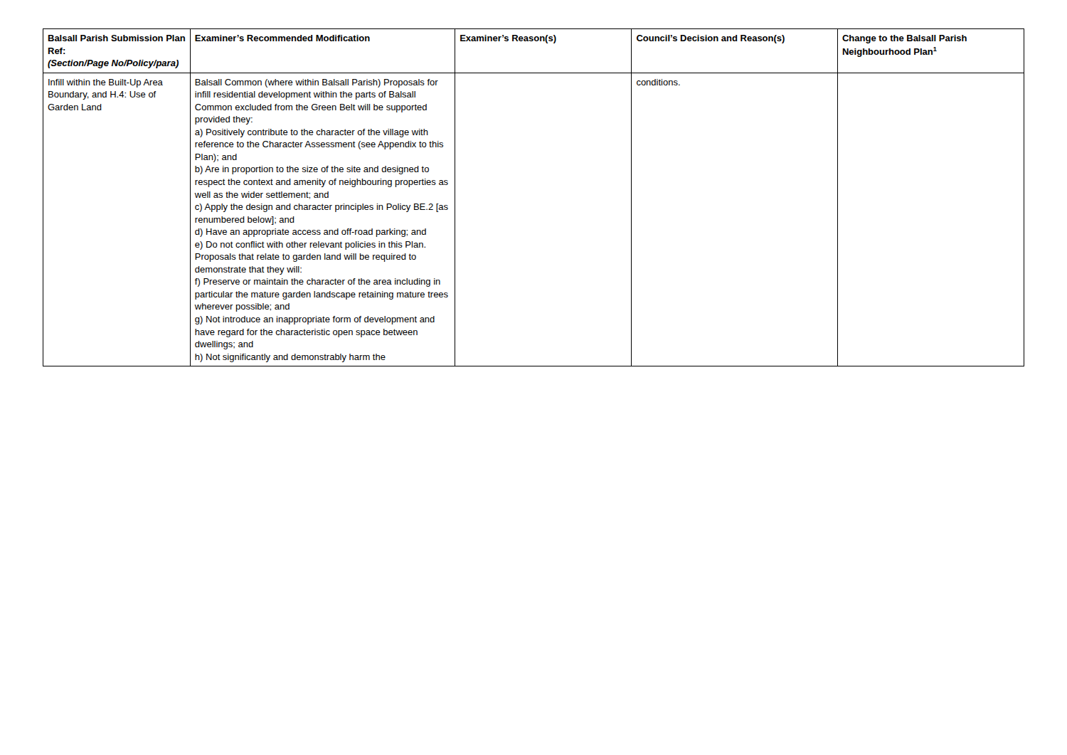| Balsall Parish Submission Plan Ref: (Section/Page No/Policy/para) | Examiner’s Recommended Modification | Examiner’s Reason(s) | Council’s Decision and Reason(s) | Change to the Balsall Parish Neighbourhood Plan 1 |
| --- | --- | --- | --- | --- |
| Infill within the Built-Up Area Boundary, and H.4: Use of Garden Land | Balsall Common (where within Balsall Parish) Proposals for infill residential development within the parts of Balsall Common excluded from the Green Belt will be supported provided they: a) Positively contribute to the character of the village with reference to the Character Assessment (see Appendix to this Plan); and b) Are in proportion to the size of the site and designed to respect the context and amenity of neighbouring properties as well as the wider settlement; and c) Apply the design and character principles in Policy BE.2 [as renumbered below]; and d) Have an appropriate access and off-road parking; and e) Do not conflict with other relevant policies in this Plan. Proposals that relate to garden land will be required to demonstrate that they will: f) Preserve or maintain the character of the area including in particular the mature garden landscape retaining mature trees wherever possible; and g) Not introduce an inappropriate form of development and have regard for the characteristic open space between dwellings; and h) Not significantly and demonstrably harm the | | conditions. | |